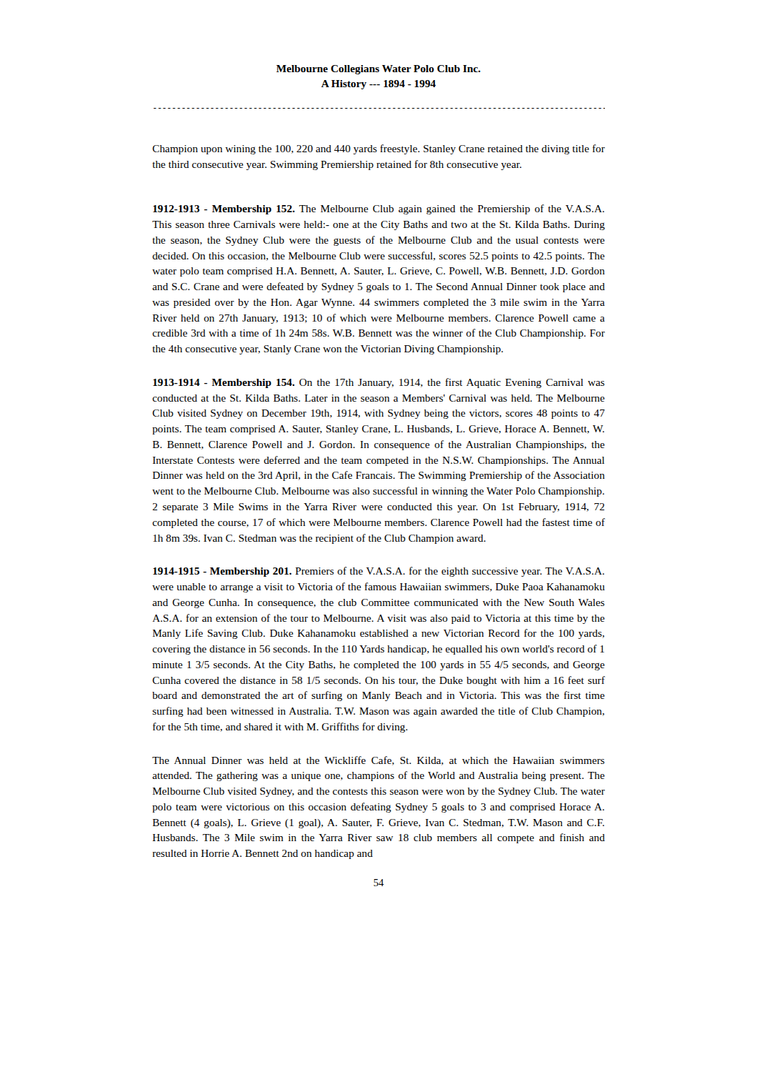Melbourne Collegians Water Polo Club Inc. A History --- 1894 - 1994
-------------------------------------------------------------------------------------------------
Champion upon wining the 100, 220 and 440 yards freestyle. Stanley Crane retained the diving title for the third consecutive year. Swimming Premiership retained for 8th consecutive year.
1912-1913 - Membership 152. The Melbourne Club again gained the Premiership of the V.A.S.A. This season three Carnivals were held:- one at the City Baths and two at the St. Kilda Baths. During the season, the Sydney Club were the guests of the Melbourne Club and the usual contests were decided. On this occasion, the Melbourne Club were successful, scores 52.5 points to 42.5 points. The water polo team comprised H.A. Bennett, A. Sauter, L. Grieve, C. Powell, W.B. Bennett, J.D. Gordon and S.C. Crane and were defeated by Sydney 5 goals to 1. The Second Annual Dinner took place and was presided over by the Hon. Agar Wynne. 44 swimmers completed the 3 mile swim in the Yarra River held on 27th January, 1913; 10 of which were Melbourne members. Clarence Powell came a credible 3rd with a time of 1h 24m 58s. W.B. Bennett was the winner of the Club Championship. For the 4th consecutive year, Stanly Crane won the Victorian Diving Championship.
1913-1914 - Membership 154. On the 17th January, 1914, the first Aquatic Evening Carnival was conducted at the St. Kilda Baths. Later in the season a Members' Carnival was held. The Melbourne Club visited Sydney on December 19th, 1914, with Sydney being the victors, scores 48 points to 47 points. The team comprised A. Sauter, Stanley Crane, L. Husbands, L. Grieve, Horace A. Bennett, W. B. Bennett, Clarence Powell and J. Gordon. In consequence of the Australian Championships, the Interstate Contests were deferred and the team competed in the N.S.W. Championships. The Annual Dinner was held on the 3rd April, in the Cafe Francais. The Swimming Premiership of the Association went to the Melbourne Club. Melbourne was also successful in winning the Water Polo Championship. 2 separate 3 Mile Swims in the Yarra River were conducted this year. On 1st February, 1914, 72 completed the course, 17 of which were Melbourne members. Clarence Powell had the fastest time of 1h 8m 39s. Ivan C. Stedman was the recipient of the Club Champion award.
1914-1915 - Membership 201. Premiers of the V.A.S.A. for the eighth successive year. The V.A.S.A. were unable to arrange a visit to Victoria of the famous Hawaiian swimmers, Duke Paoa Kahanamoku and George Cunha. In consequence, the club Committee communicated with the New South Wales A.S.A. for an extension of the tour to Melbourne. A visit was also paid to Victoria at this time by the Manly Life Saving Club. Duke Kahanamoku established a new Victorian Record for the 100 yards, covering the distance in 56 seconds. In the 110 Yards handicap, he equalled his own world's record of 1 minute 1 3/5 seconds. At the City Baths, he completed the 100 yards in 55 4/5 seconds, and George Cunha covered the distance in 58 1/5 seconds. On his tour, the Duke bought with him a 16 feet surf board and demonstrated the art of surfing on Manly Beach and in Victoria. This was the first time surfing had been witnessed in Australia. T.W. Mason was again awarded the title of Club Champion, for the 5th time, and shared it with M. Griffiths for diving.
The Annual Dinner was held at the Wickliffe Cafe, St. Kilda, at which the Hawaiian swimmers attended. The gathering was a unique one, champions of the World and Australia being present. The Melbourne Club visited Sydney, and the contests this season were won by the Sydney Club. The water polo team were victorious on this occasion defeating Sydney 5 goals to 3 and comprised Horace A. Bennett (4 goals), L. Grieve (1 goal), A. Sauter, F. Grieve, Ivan C. Stedman, T.W. Mason and C.F. Husbands. The 3 Mile swim in the Yarra River saw 18 club members all compete and finish and resulted in Horrie A. Bennett 2nd on handicap and
54